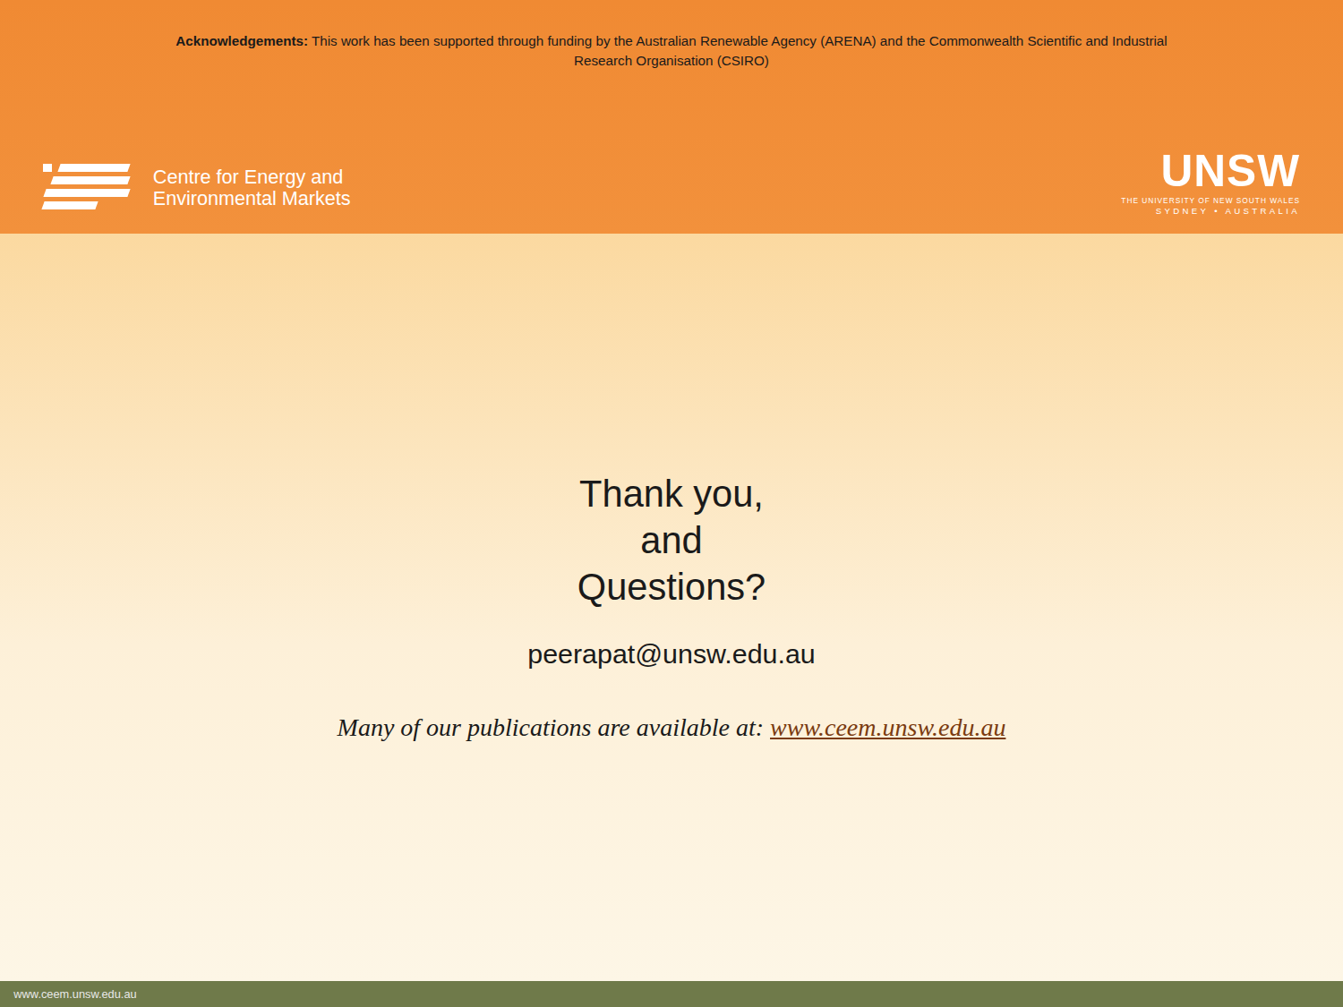Acknowledgements: This work has been supported through funding by the Australian Renewable Agency (ARENA) and the Commonwealth Scientific and Industrial Research Organisation (CSIRO)
Centre for Energy and
Environmental Markets
UNSW
THE UNIVERSITY OF NEW SOUTH WALES
SYDNEY • AUSTRALIA
Thank you,
and
Questions?
peerapat@unsw.edu.au
Many of our publications are available at: www.ceem.unsw.edu.au
www.ceem.unsw.edu.au